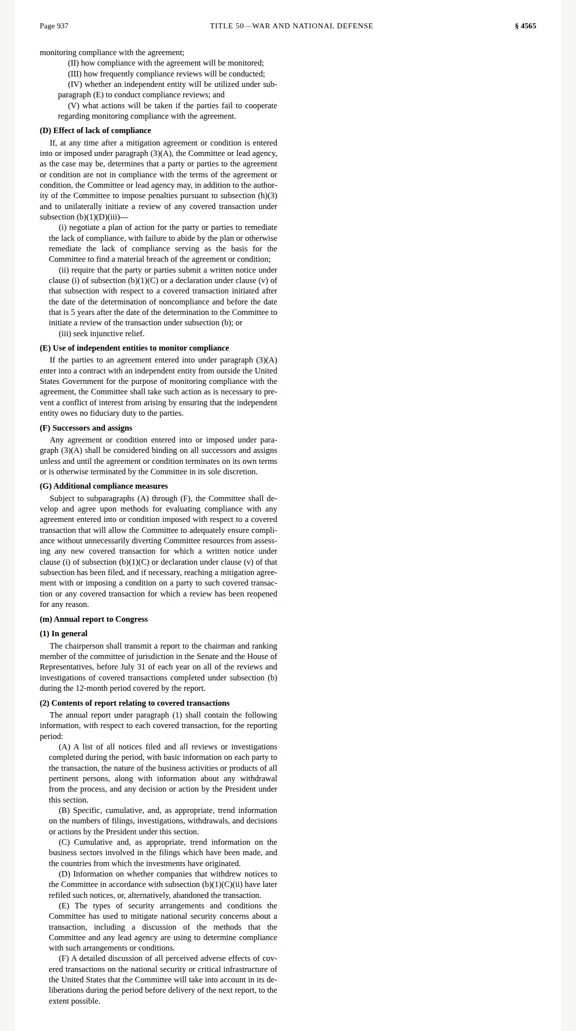Page 937 TITLE 50—WAR AND NATIONAL DEFENSE § 4565
monitoring compliance with the agreement;
(II) how compliance with the agreement will be monitored;
(III) how frequently compliance reviews will be conducted;
(IV) whether an independent entity will be utilized under subparagraph (E) to conduct compliance reviews; and
(V) what actions will be taken if the parties fail to cooperate regarding monitoring compliance with the agreement.
(D) Effect of lack of compliance
If, at any time after a mitigation agreement or condition is entered into or imposed under paragraph (3)(A), the Committee or lead agency, as the case may be, determines that a party or parties to the agreement or condition are not in compliance with the terms of the agreement or condition, the Committee or lead agency may, in addition to the authority of the Committee to impose penalties pursuant to subsection (h)(3) and to unilaterally initiate a review of any covered transaction under subsection (b)(1)(D)(iii)—
(i) negotiate a plan of action for the party or parties to remediate the lack of compliance, with failure to abide by the plan or otherwise remediate the lack of compliance serving as the basis for the Committee to find a material breach of the agreement or condition;
(ii) require that the party or parties submit a written notice under clause (i) of subsection (b)(1)(C) or a declaration under clause (v) of that subsection with respect to a covered transaction initiated after the date of the determination of noncompliance and before the date that is 5 years after the date of the determination to the Committee to initiate a review of the transaction under subsection (b); or
(iii) seek injunctive relief.
(E) Use of independent entities to monitor compliance
If the parties to an agreement entered into under paragraph (3)(A) enter into a contract with an independent entity from outside the United States Government for the purpose of monitoring compliance with the agreement, the Committee shall take such action as is necessary to prevent a conflict of interest from arising by ensuring that the independent entity owes no fiduciary duty to the parties.
(F) Successors and assigns
Any agreement or condition entered into or imposed under paragraph (3)(A) shall be considered binding on all successors and assigns unless and until the agreement or condition terminates on its own terms or is otherwise terminated by the Committee in its sole discretion.
(G) Additional compliance measures
Subject to subparagraphs (A) through (F), the Committee shall develop and agree upon methods for evaluating compliance with any agreement entered into or condition imposed with respect to a covered transaction that will allow the Committee to adequately ensure compliance without unnecessarily diverting Committee resources from assessing any new covered transaction for which a written notice under clause (i) of subsection (b)(1)(C) or declaration under clause (v) of that subsection has been filed, and if necessary, reaching a mitigation agreement with or imposing a condition on a party to such covered transaction or any covered transaction for which a review has been reopened for any reason.
(m) Annual report to Congress
(1) In general
The chairperson shall transmit a report to the chairman and ranking member of the committee of jurisdiction in the Senate and the House of Representatives, before July 31 of each year on all of the reviews and investigations of covered transactions completed under subsection (b) during the 12-month period covered by the report.
(2) Contents of report relating to covered transactions
The annual report under paragraph (1) shall contain the following information, with respect to each covered transaction, for the reporting period:
(A) A list of all notices filed and all reviews or investigations completed during the period, with basic information on each party to the transaction, the nature of the business activities or products of all pertinent persons, along with information about any withdrawal from the process, and any decision or action by the President under this section.
(B) Specific, cumulative, and, as appropriate, trend information on the numbers of filings, investigations, withdrawals, and decisions or actions by the President under this section.
(C) Cumulative and, as appropriate, trend information on the business sectors involved in the filings which have been made, and the countries from which the investments have originated.
(D) Information on whether companies that withdrew notices to the Committee in accordance with subsection (b)(1)(C)(ii) have later refiled such notices, or, alternatively, abandoned the transaction.
(E) The types of security arrangements and conditions the Committee has used to mitigate national security concerns about a transaction, including a discussion of the methods that the Committee and any lead agency are using to determine compliance with such arrangements or conditions.
(F) A detailed discussion of all perceived adverse effects of covered transactions on the national security or critical infrastructure of the United States that the Committee will take into account in its deliberations during the period before delivery of the next report, to the extent possible.